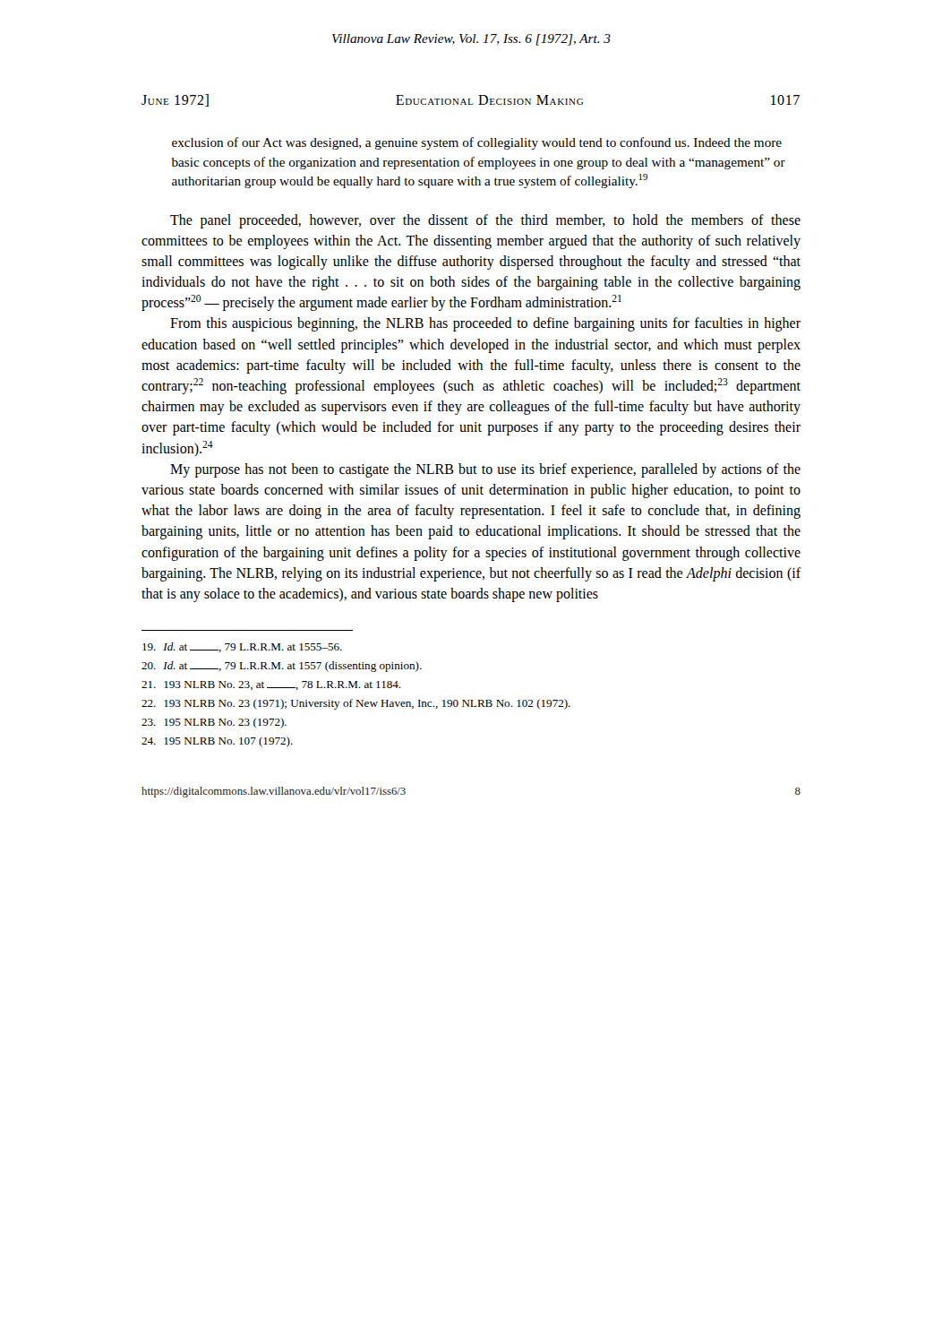Villanova Law Review, Vol. 17, Iss. 6 [1972], Art. 3
June 1972] Educational Decision Making 1017
exclusion of our Act was designed, a genuine system of collegiality would tend to confound us. Indeed the more basic concepts of the organization and representation of employees in one group to deal with a “management” or authoritarian group would be equally hard to square with a true system of collegiality.19
The panel proceeded, however, over the dissent of the third member, to hold the members of these committees to be employees within the Act. The dissenting member argued that the authority of such relatively small committees was logically unlike the diffuse authority dispersed throughout the faculty and stressed “that individuals do not have the right . . . to sit on both sides of the bargaining table in the collective bargaining process”20 — precisely the argument made earlier by the Fordham administration.21
From this auspicious beginning, the NLRB has proceeded to define bargaining units for faculties in higher education based on “well settled principles” which developed in the industrial sector, and which must perplex most academics: part-time faculty will be included with the full-time faculty, unless there is consent to the contrary;22 non-teaching professional employees (such as athletic coaches) will be included;23 department chairmen may be excluded as supervisors even if they are colleagues of the full-time faculty but have authority over part-time faculty (which would be included for unit purposes if any party to the proceeding desires their inclusion).24
My purpose has not been to castigate the NLRB but to use its brief experience, paralleled by actions of the various state boards concerned with similar issues of unit determination in public higher education, to point to what the labor laws are doing in the area of faculty representation. I feel it safe to conclude that, in defining bargaining units, little or no attention has been paid to educational implications. It should be stressed that the configuration of the bargaining unit defines a polity for a species of institutional government through collective bargaining. The NLRB, relying on its industrial experience, but not cheerfully so as I read the Adelphi decision (if that is any solace to the academics), and various state boards shape new polities
19. Id. at , 79 L.R.R.M. at 1555–56.
20. Id. at , 79 L.R.R.M. at 1557 (dissenting opinion).
21. 193 NLRB No. 23, at , 78 L.R.R.M. at 1184.
22. 193 NLRB No. 23 (1971); University of New Haven, Inc., 190 NLRB No. 102 (1972).
23. 195 NLRB No. 23 (1972).
24. 195 NLRB No. 107 (1972).
https://digitalcommons.law.villanova.edu/vlr/vol17/iss6/3 8